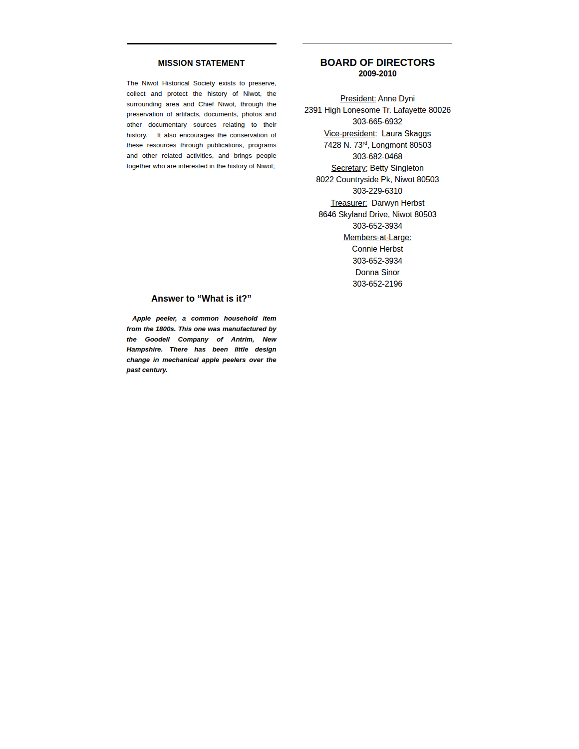MISSION STATEMENT
The Niwot Historical Society exists to preserve, collect and protect the history of Niwot, the surrounding area and Chief Niwot, through the preservation of artifacts, documents, photos and other documentary sources relating to their history. It also encourages the conservation of these resources through publications, programs and other related activities, and brings people together who are interested in the history of Niwot;
Answer to “What is it?”
Apple peeler, a common household item from the 1800s. This one was manufactured by the Goodell Company of Antrim, New Hampshire. There has been little design change in mechanical apple peelers over the past century.
BOARD OF DIRECTORS
2009-2010
President: Anne Dyni
2391 High Lonesome Tr. Lafayette 80026
303-665-6932
Vice-president: Laura Skaggs
7428 N. 73rd, Longmont 80503
303-682-0468
Secretary; Betty Singleton
8022 Countryside Pk, Niwot 80503
303-229-6310
Treasurer: Darwyn Herbst
8646 Skyland Drive, Niwot 80503
303-652-3934
Members-at-Large:
Connie Herbst
303-652-3934
Donna Sinor
303-652-2196